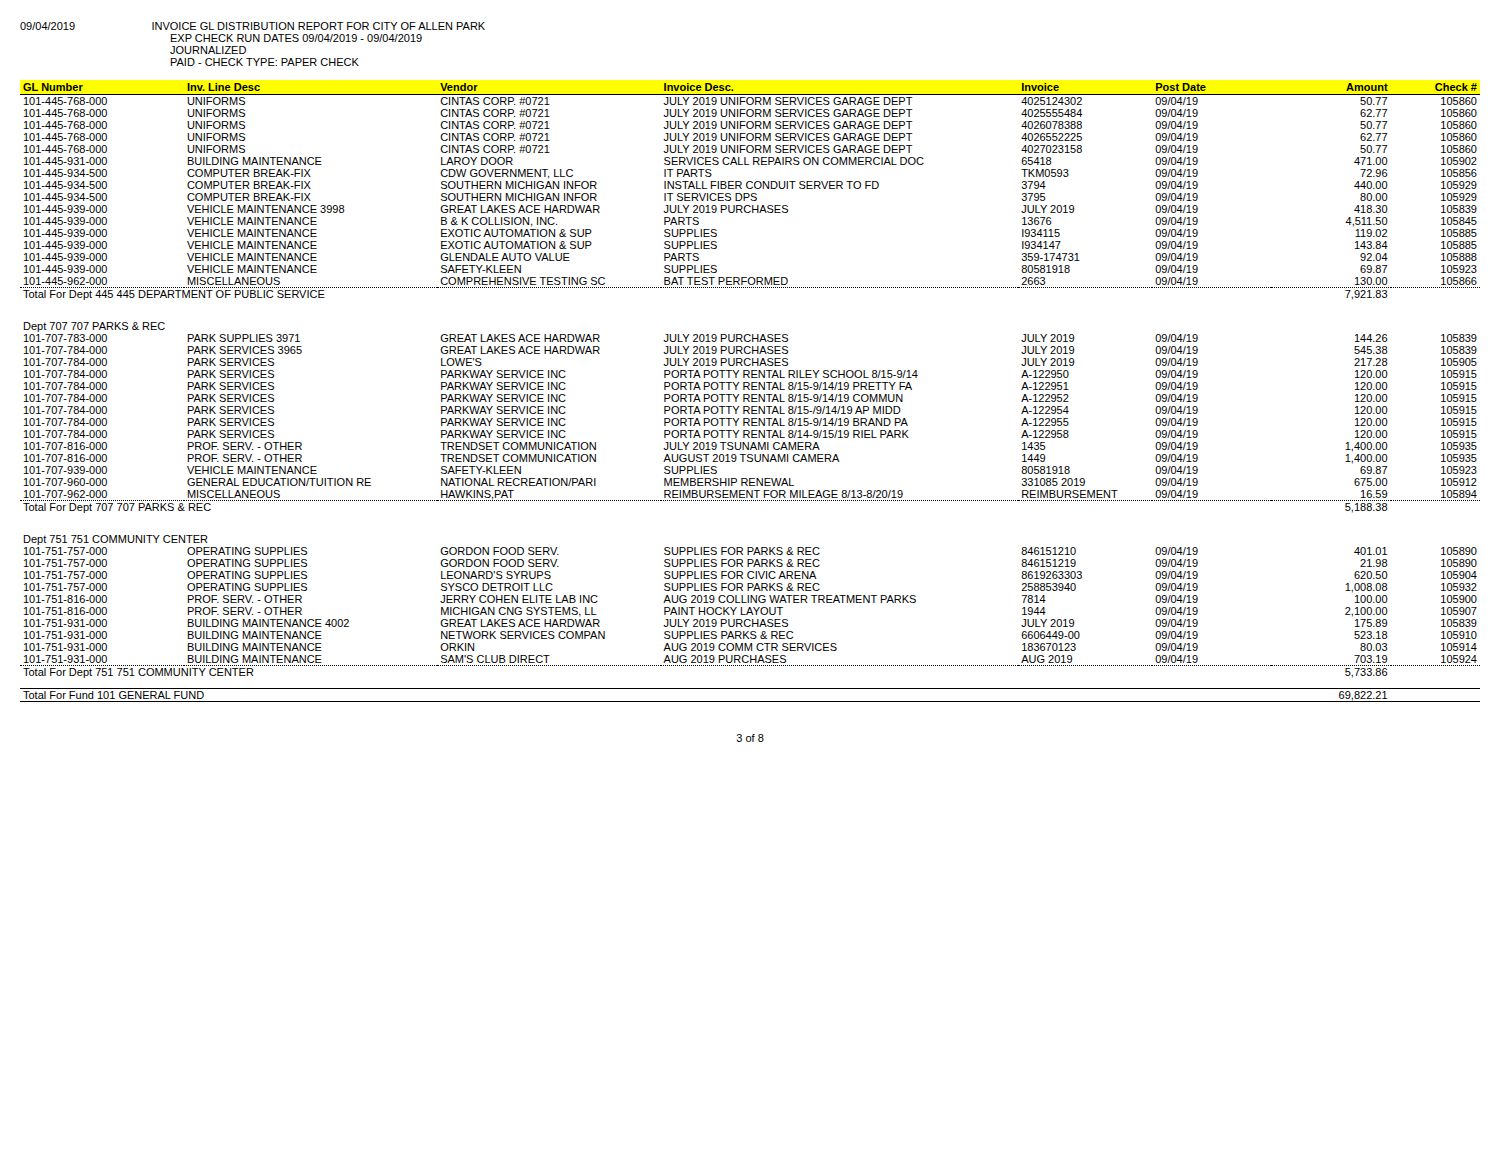09/04/2019 INVOICE GL DISTRIBUTION REPORT FOR CITY OF ALLEN PARK
EXP CHECK RUN DATES 09/04/2019 - 09/04/2019
JOURNALIZED
PAID - CHECK TYPE: PAPER CHECK
| GL Number | Inv. Line Desc | Vendor | Invoice Desc. | Invoice | Post Date | Amount | Check # |
| --- | --- | --- | --- | --- | --- | --- | --- |
| 101-445-768-000 | UNIFORMS | CINTAS CORP. #0721 | JULY 2019 UNIFORM SERVICES GARAGE DEPT | 4025124302 | 09/04/19 | 50.77 | 105860 |
| 101-445-768-000 | UNIFORMS | CINTAS CORP. #0721 | JULY 2019 UNIFORM SERVICES GARAGE DEPT | 4025555484 | 09/04/19 | 62.77 | 105860 |
| 101-445-768-000 | UNIFORMS | CINTAS CORP. #0721 | JULY 2019 UNIFORM SERVICES GARAGE DEPT | 4026078388 | 09/04/19 | 50.77 | 105860 |
| 101-445-768-000 | UNIFORMS | CINTAS CORP. #0721 | JULY 2019 UNIFORM SERVICES GARAGE DEPT | 4026552225 | 09/04/19 | 62.77 | 105860 |
| 101-445-768-000 | UNIFORMS | CINTAS CORP. #0721 | JULY 2019 UNIFORM SERVICES GARAGE DEPT | 4027023158 | 09/04/19 | 50.77 | 105860 |
| 101-445-931-000 | BUILDING MAINTENANCE | LAROY DOOR | SERVICES CALL REPAIRS ON COMMERCIAL DOC | 65418 | 09/04/19 | 471.00 | 105902 |
| 101-445-934-500 | COMPUTER BREAK-FIX | CDW GOVERNMENT, LLC | IT PARTS | TKM0593 | 09/04/19 | 72.96 | 105856 |
| 101-445-934-500 | COMPUTER BREAK-FIX | SOUTHERN MICHIGAN INFOR | INSTALL FIBER CONDUIT SERVER TO FD | 3794 | 09/04/19 | 440.00 | 105929 |
| 101-445-934-500 | COMPUTER BREAK-FIX | SOUTHERN MICHIGAN INFOR | IT SERVICES DPS | 3795 | 09/04/19 | 80.00 | 105929 |
| 101-445-939-000 | VEHICLE MAINTENANCE 3998 | GREAT LAKES ACE HARDWAR | JULY 2019 PURCHASES | JULY 2019 | 09/04/19 | 418.30 | 105839 |
| 101-445-939-000 | VEHICLE MAINTENANCE | B & K COLLISION, INC. | PARTS | 13676 | 09/04/19 | 4,511.50 | 105845 |
| 101-445-939-000 | VEHICLE MAINTENANCE | EXOTIC AUTOMATION & SUP | SUPPLIES | I934115 | 09/04/19 | 119.02 | 105885 |
| 101-445-939-000 | VEHICLE MAINTENANCE | EXOTIC AUTOMATION & SUP | SUPPLIES | I934147 | 09/04/19 | 143.84 | 105885 |
| 101-445-939-000 | VEHICLE MAINTENANCE | GLENDALE AUTO VALUE | PARTS | 359-174731 | 09/04/19 | 92.04 | 105888 |
| 101-445-939-000 | VEHICLE MAINTENANCE | SAFETY-KLEEN | SUPPLIES | 80581918 | 09/04/19 | 69.87 | 105923 |
| 101-445-962-000 | MISCELLANEOUS | COMPREHENSIVE TESTING SC | BAT TEST PERFORMED | 2663 | 09/04/19 | 130.00 | 105866 |
| Total For Dept 445 445 DEPARTMENT OF PUBLIC SERVICE | 7,921.83 | |
| Dept 707 707 PARKS & REC |
| 101-707-783-000 | PARK SUPPLIES 3971 | GREAT LAKES ACE HARDWAR | JULY 2019 PURCHASES | JULY 2019 | 09/04/19 | 144.26 | 105839 |
| 101-707-784-000 | PARK SERVICES 3965 | GREAT LAKES ACE HARDWAR | JULY 2019 PURCHASES | JULY 2019 | 09/04/19 | 545.38 | 105839 |
| 101-707-784-000 | PARK SERVICES | LOWE'S | JULY 2019 PURCHASES | JULY 2019 | 09/04/19 | 217.28 | 105905 |
| 101-707-784-000 | PARK SERVICES | PARKWAY SERVICE INC | PORTA POTTY RENTAL RILEY SCHOOL 8/15-9/14 | A-122950 | 09/04/19 | 120.00 | 105915 |
| 101-707-784-000 | PARK SERVICES | PARKWAY SERVICE INC | PORTA POTTY RENTAL 8/15-9/14/19 PRETTY FA | A-122951 | 09/04/19 | 120.00 | 105915 |
| 101-707-784-000 | PARK SERVICES | PARKWAY SERVICE INC | PORTA POTTY RENTAL 8/15-9/14/19 COMMUN | A-122952 | 09/04/19 | 120.00 | 105915 |
| 101-707-784-000 | PARK SERVICES | PARKWAY SERVICE INC | PORTA POTTY RENTAL 8/15-/9/14/19 AP MIDD | A-122954 | 09/04/19 | 120.00 | 105915 |
| 101-707-784-000 | PARK SERVICES | PARKWAY SERVICE INC | PORTA POTTY RENTAL 8/15-9/14/19 BRAND PA | A-122955 | 09/04/19 | 120.00 | 105915 |
| 101-707-784-000 | PARK SERVICES | PARKWAY SERVICE INC | PORTA POTTY RENTAL 8/14-9/15/19 RIEL PARK | A-122958 | 09/04/19 | 120.00 | 105915 |
| 101-707-816-000 | PROF. SERV. - OTHER | TRENDSET COMMUNICATION | JULY 2019 TSUNAMI CAMERA | 1435 | 09/04/19 | 1,400.00 | 105935 |
| 101-707-816-000 | PROF. SERV. - OTHER | TRENDSET COMMUNICATION | AUGUST 2019 TSUNAMI CAMERA | 1449 | 09/04/19 | 1,400.00 | 105935 |
| 101-707-939-000 | VEHICLE MAINTENANCE | SAFETY-KLEEN | SUPPLIES | 80581918 | 09/04/19 | 69.87 | 105923 |
| 101-707-960-000 | GENERAL EDUCATION/TUITION RE | NATIONAL RECREATION/PARI | MEMBERSHIP RENEWAL | 331085 2019 | 09/04/19 | 675.00 | 105912 |
| 101-707-962-000 | MISCELLANEOUS | HAWKINS,PAT | REIMBURSEMENT FOR MILEAGE 8/13-8/20/19 | REIMBURSEMENT | 09/04/19 | 16.59 | 105894 |
| Total For Dept 707 707 PARKS & REC | 5,188.38 | |
| Dept 751 751 COMMUNITY CENTER |
| 101-751-757-000 | OPERATING SUPPLIES | GORDON FOOD SERV. | SUPPLIES FOR PARKS & REC | 846151210 | 09/04/19 | 401.01 | 105890 |
| 101-751-757-000 | OPERATING SUPPLIES | GORDON FOOD SERV. | SUPPLIES FOR PARKS & REC | 846151219 | 09/04/19 | 21.98 | 105890 |
| 101-751-757-000 | OPERATING SUPPLIES | LEONARD'S SYRUPS | SUPPLIES FOR CIVIC ARENA | 8619263303 | 09/04/19 | 620.50 | 105904 |
| 101-751-757-000 | OPERATING SUPPLIES | SYSCO DETROIT LLC | SUPPLIES FOR PARKS & REC | 258853940 | 09/04/19 | 1,008.08 | 105932 |
| 101-751-816-000 | PROF. SERV. - OTHER | JERRY COHEN ELITE LAB INC | AUG 2019 COLLING WATER TREATMENT PARKS | 7814 | 09/04/19 | 100.00 | 105900 |
| 101-751-816-000 | PROF. SERV. - OTHER | MICHIGAN CNG SYSTEMS, LL | PAINT HOCKY LAYOUT | 1944 | 09/04/19 | 2,100.00 | 105907 |
| 101-751-931-000 | BUILDING MAINTENANCE 4002 | GREAT LAKES ACE HARDWAR | JULY 2019 PURCHASES | JULY 2019 | 09/04/19 | 175.89 | 105839 |
| 101-751-931-000 | BUILDING MAINTENANCE | NETWORK SERVICES COMPAN | SUPPLIES PARKS & REC | 6606449-00 | 09/04/19 | 523.18 | 105910 |
| 101-751-931-000 | BUILDING MAINTENANCE | ORKIN | AUG 2019 COMM CTR SERVICES | 183670123 | 09/04/19 | 80.03 | 105914 |
| 101-751-931-000 | BUILDING MAINTENANCE | SAM'S CLUB DIRECT | AUG 2019 PURCHASES | AUG 2019 | 09/04/19 | 703.19 | 105924 |
| Total For Dept 751 751 COMMUNITY CENTER | 5,733.86 | |
| Total For Fund 101 GENERAL FUND | 69,822.21 | |
3 of 8